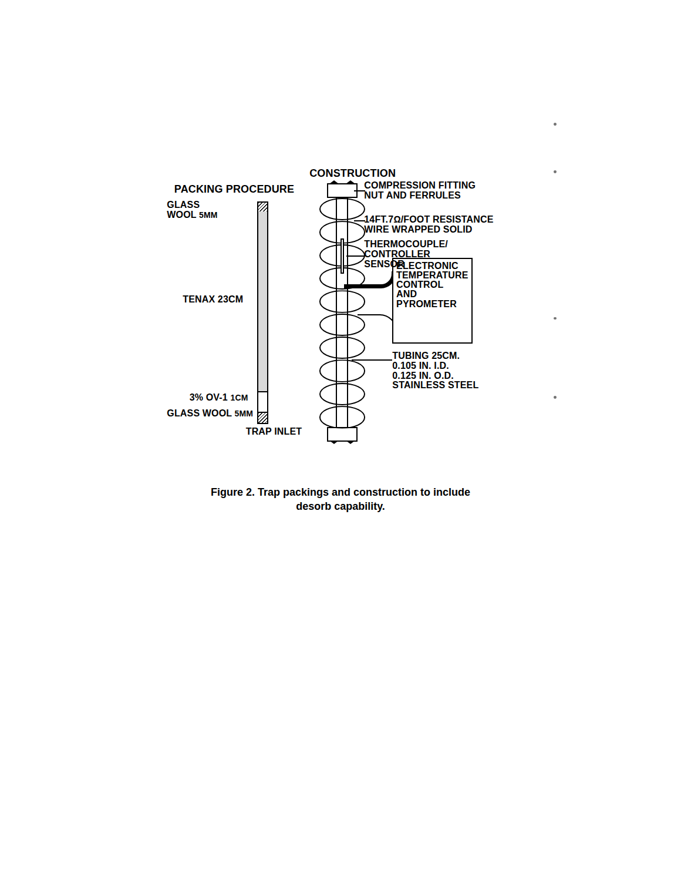Packing Procedure
Construction
Glass
Wool 5MM
Tenax 23CM
3% OV-1 1CM
Glass Wool 5MM
Trap Inlet
Electronic
Temperature
Control
and
Pyrometer
Compression Fitting
Nut and Ferrules
14FT.7Ω/Foot Resistance
Wire Wrapped Solid
Thermocouple/
Controller
Sensor
Tubing 25CM.
0.105 IN. I.D.
0.125 IN. O.D.
Stainless Steel
Figure 2. Trap packings and construction to include desorb capability.